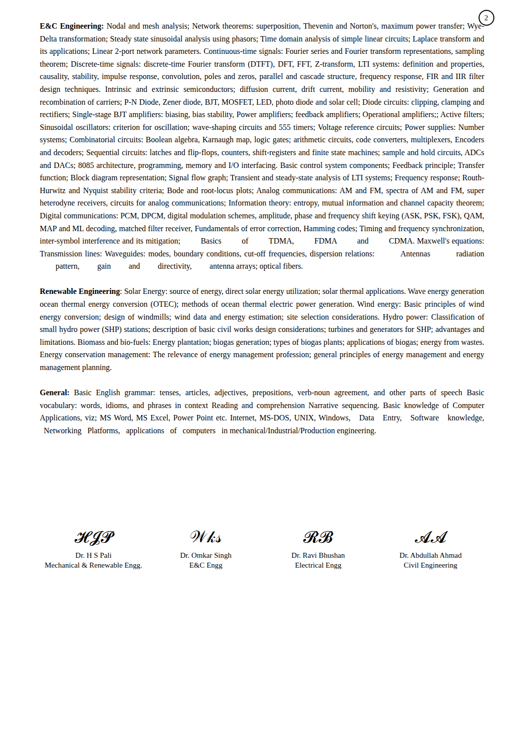2
E&C Engineering: Nodal and mesh analysis; Network theorems: superposition, Thevenin and Norton's, maximum power transfer; Wye-Delta transformation; Steady state sinusoidal analysis using phasors; Time domain analysis of simple linear circuits; Laplace transform and its applications; Linear 2-port network parameters. Continuous-time signals: Fourier series and Fourier transform representations, sampling theorem; Discrete-time signals: discrete-time Fourier transform (DTFT), DFT, FFT, Z-transform, LTI systems: definition and properties, causality, stability, impulse response, convolution, poles and zeros, parallel and cascade structure, frequency response, FIR and IIR filter design techniques. Intrinsic and extrinsic semiconductors; diffusion current, drift current, mobility and resistivity; Generation and recombination of carriers; P-N Diode, Zener diode, BJT, MOSFET, LED, photo diode and solar cell; Diode circuits: clipping, clamping and rectifiers; Single-stage BJT amplifiers: biasing, bias stability, Power amplifiers; feedback amplifiers; Operational amplifiers;; Active filters; Sinusoidal oscillators: criterion for oscillation; wave-shaping circuits and 555 timers; Voltage reference circuits; Power supplies: Number systems; Combinatorial circuits: Boolean algebra, Karnaugh map, logic gates; arithmetic circuits, code converters, multiplexers, Encoders and decoders; Sequential circuits: latches and flip-flops, counters, shift-registers and finite state machines; sample and hold circuits, ADCs and DACs; 8085 architecture, programming, memory and I/O interfacing. Basic control system components; Feedback principle; Transfer function; Block diagram representation; Signal flow graph; Transient and steady-state analysis of LTI systems; Frequency response; Routh-Hurwitz and Nyquist stability criteria; Bode and root-locus plots; Analog communications: AM and FM, spectra of AM and FM, super heterodyne receivers, circuits for analog communications; Information theory: entropy, mutual information and channel capacity theorem; Digital communications: PCM, DPCM, digital modulation schemes, amplitude, phase and frequency shift keying (ASK, PSK, FSK), QAM, MAP and ML decoding, matched filter receiver, Fundamentals of error correction, Hamming codes; Timing and frequency synchronization, inter-symbol interference and its mitigation; Basics of TDMA, FDMA and CDMA. Maxwell's equations: Transmission lines: Waveguides: modes, boundary conditions, cut-off frequencies, dispersion relations: Antennas radiation pattern, gain and directivity, antenna arrays; optical fibers.
Renewable Engineering: Solar Energy: source of energy, direct solar energy utilization; solar thermal applications. Wave energy generation ocean thermal energy conversion (OTEC); methods of ocean thermal electric power generation. Wind energy: Basic principles of wind energy conversion; design of windmills; wind data and energy estimation; site selection considerations. Hydro power: Classification of small hydro power (SHP) stations; description of basic civil works design considerations; turbines and generators for SHP; advantages and limitations. Biomass and bio-fuels: Energy plantation; biogas generation; types of biogas plants; applications of biogas; energy from wastes. Energy conservation management: The relevance of energy management profession; general principles of energy management and energy management planning.
General: Basic English grammar: tenses, articles, adjectives, prepositions, verb-noun agreement, and other parts of speech Basic vocabulary: words, idioms, and phrases in context Reading and comprehension Narrative sequencing. Basic knowledge of Computer Applications, viz; MS Word, MS Excel, Power Point etc. Internet, MS-DOS, UNIX, Windows, Data Entry, Software knowledge, Networking Platforms, applications of computers in mechanical/Industrial/Production engineering.
𝓗𝓙𝓟 Dr. H S Pali Mechanical & Renewable Engg.
𝒲𝓀𝓈 Dr. Omkar Singh E&C Engg
𝓡𝓑 Dr. Ravi Bhushan Electrical Engg
𝓐𝓐 Dr. Abdullah Ahmad Civil Engineering